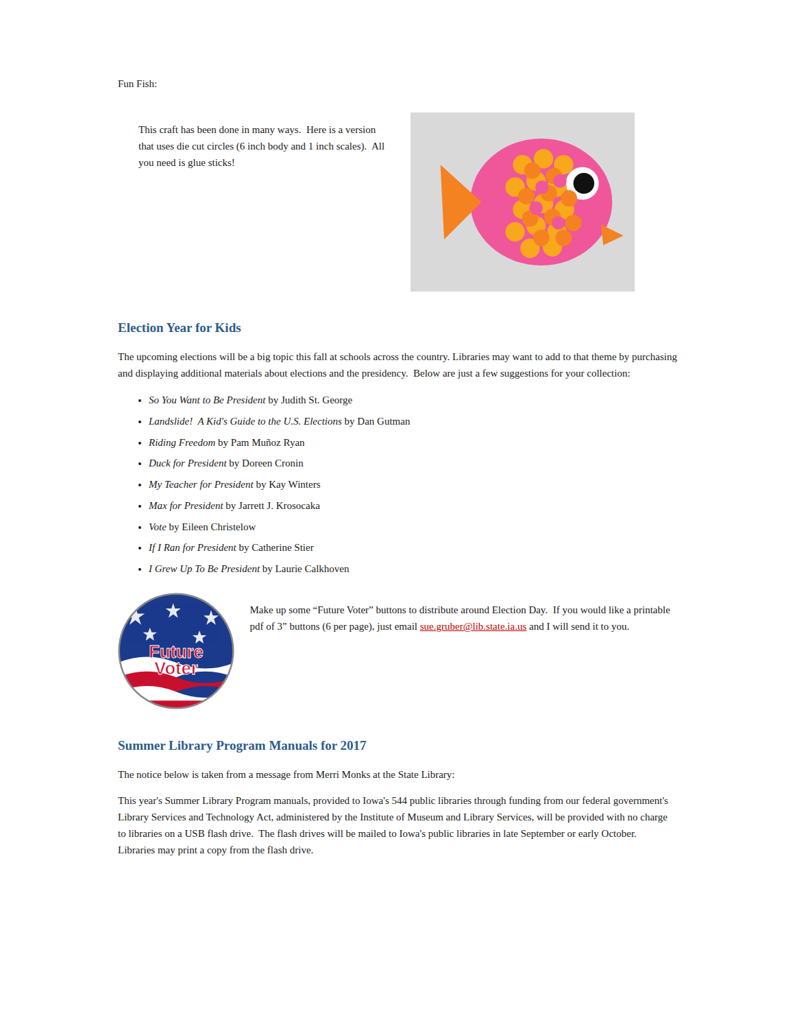Fun Fish:
This craft has been done in many ways. Here is a version that uses die cut circles (6 inch body and 1 inch scales). All you need is glue sticks!
Election Year for Kids
The upcoming elections will be a big topic this fall at schools across the country. Libraries may want to add to that theme by purchasing and displaying additional materials about elections and the presidency. Below are just a few suggestions for your collection:
So You Want to Be President by Judith St. George
Landslide! A Kid's Guide to the U.S. Elections by Dan Gutman
Riding Freedom by Pam Muñoz Ryan
Duck for President by Doreen Cronin
My Teacher for President by Kay Winters
Max for President by Jarrett J. Krosocaka
Vote by Eileen Christelow
If I Ran for President by Catherine Stier
I Grew Up To Be President by Laurie Calkhoven
Make up some “Future Voter” buttons to distribute around Election Day. If you would like a printable pdf of 3” buttons (6 per page), just email sue.gruber@lib.state.ia.us and I will send it to you.
Summer Library Program Manuals for 2017
The notice below is taken from a message from Merri Monks at the State Library:
This year's Summer Library Program manuals, provided to Iowa's 544 public libraries through funding from our federal government's Library Services and Technology Act, administered by the Institute of Museum and Library Services, will be provided with no charge to libraries on a USB flash drive. The flash drives will be mailed to Iowa's public libraries in late September or early October. Libraries may print a copy from the flash drive.